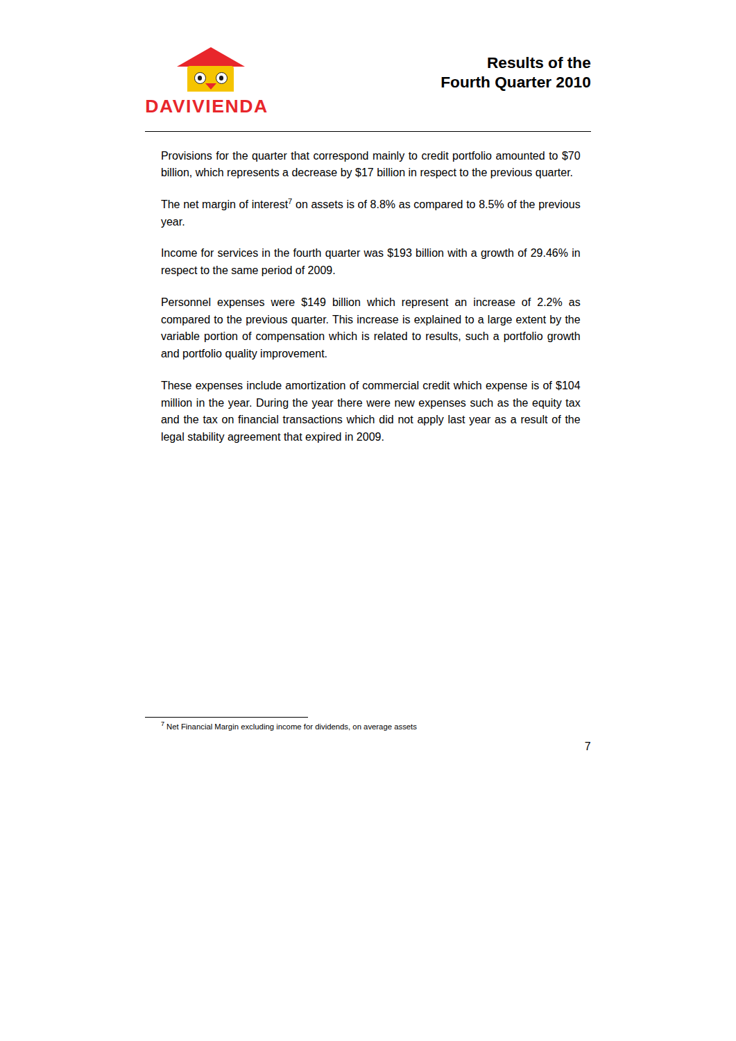DAVIVIENDA
Results of the
Fourth Quarter 2010
Provisions for the quarter that correspond mainly to credit portfolio amounted to $70 billion, which represents a decrease by $17 billion in respect to the previous quarter.
The net margin of interest7 on assets is of 8.8% as compared to 8.5% of the previous year.
Income for services in the fourth quarter was $193 billion with a growth of 29.46% in respect to the same period of 2009.
Personnel expenses were $149 billion which represent an increase of 2.2% as compared to the previous quarter. This increase is explained to a large extent by the variable portion of compensation which is related to results, such a portfolio growth and portfolio quality improvement.
These expenses include amortization of commercial credit which expense is of $104 million in the year. During the year there were new expenses such as the equity tax and the tax on financial transactions which did not apply last year as a result of the legal stability agreement that expired in 2009.
7 Net Financial Margin excluding income for dividends, on average assets
7